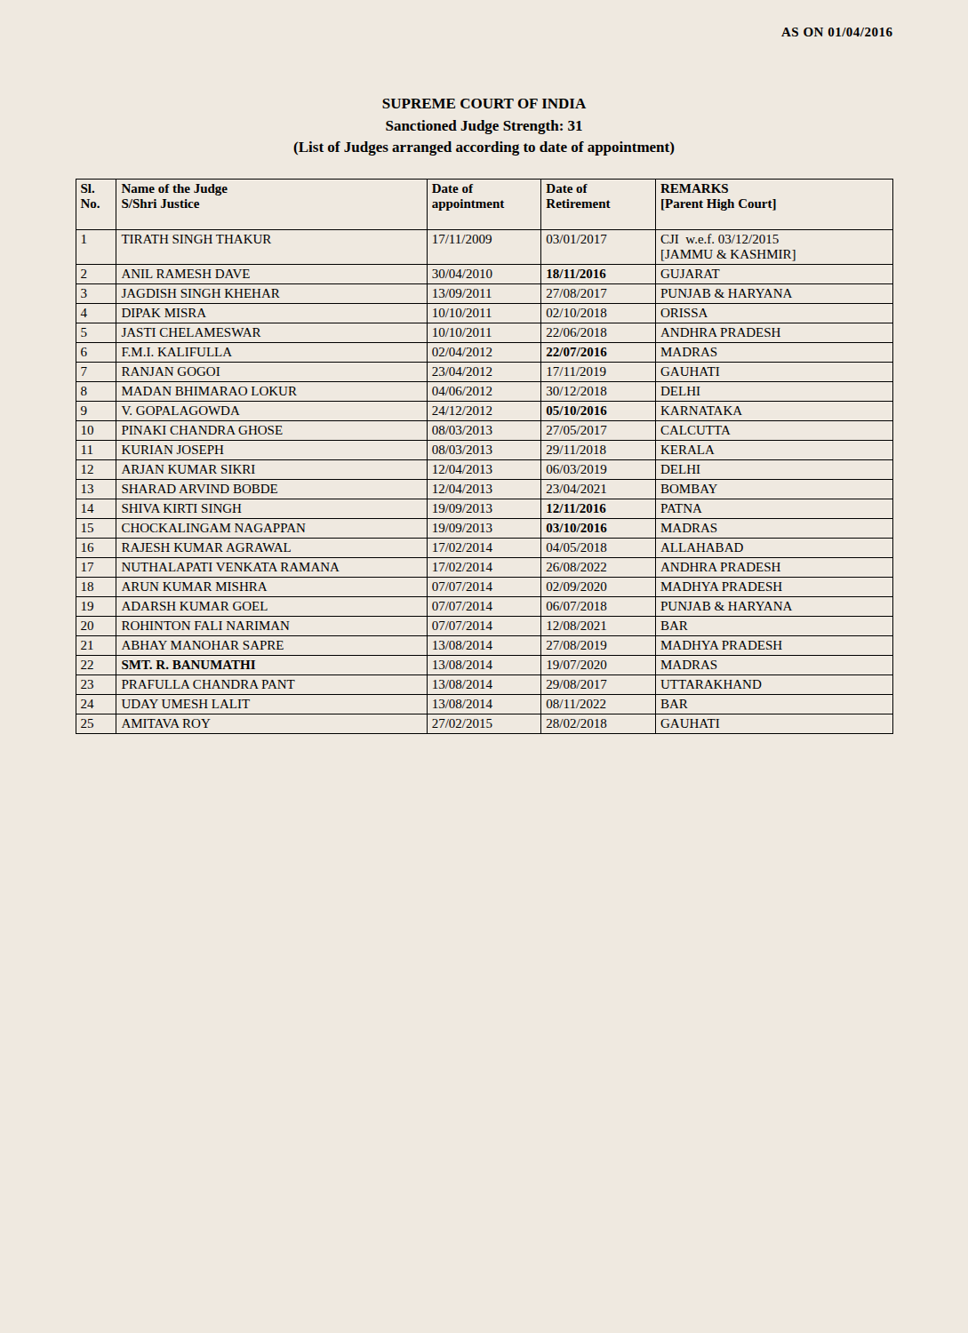AS ON 01/04/2016
SUPREME COURT OF INDIA
Sanctioned Judge Strength: 31
(List of Judges arranged according to date of appointment)
| Sl. No. | Name of the Judge S/Shri Justice | Date of appointment | Date of Retirement | REMARKS [Parent High Court] |
| --- | --- | --- | --- | --- |
| 1 | TIRATH SINGH THAKUR | 17/11/2009 | 03/01/2017 | CJI w.e.f. 03/12/2015 [JAMMU & KASHMIR] |
| 2 | ANIL RAMESH DAVE | 30/04/2010 | 18/11/2016 | GUJARAT |
| 3 | JAGDISH SINGH KHEHAR | 13/09/2011 | 27/08/2017 | PUNJAB & HARYANA |
| 4 | DIPAK MISRA | 10/10/2011 | 02/10/2018 | ORISSA |
| 5 | JASTI CHELAMESWAR | 10/10/2011 | 22/06/2018 | ANDHRA PRADESH |
| 6 | F.M.I. KALIFULLA | 02/04/2012 | 22/07/2016 | MADRAS |
| 7 | RANJAN GOGOI | 23/04/2012 | 17/11/2019 | GAUHATI |
| 8 | MADAN BHIMARAO LOKUR | 04/06/2012 | 30/12/2018 | DELHI |
| 9 | V. GOPALAGOWDA | 24/12/2012 | 05/10/2016 | KARNATAKA |
| 10 | PINAKI CHANDRA GHOSE | 08/03/2013 | 27/05/2017 | CALCUTTA |
| 11 | KURIAN JOSEPH | 08/03/2013 | 29/11/2018 | KERALA |
| 12 | ARJAN KUMAR SIKRI | 12/04/2013 | 06/03/2019 | DELHI |
| 13 | SHARAD ARVIND BOBDE | 12/04/2013 | 23/04/2021 | BOMBAY |
| 14 | SHIVA KIRTI SINGH | 19/09/2013 | 12/11/2016 | PATNA |
| 15 | CHOCKALINGAM NAGAPPAN | 19/09/2013 | 03/10/2016 | MADRAS |
| 16 | RAJESH KUMAR AGRAWAL | 17/02/2014 | 04/05/2018 | ALLAHABAD |
| 17 | NUTHALAPATI VENKATA RAMANA | 17/02/2014 | 26/08/2022 | ANDHRA PRADESH |
| 18 | ARUN KUMAR MISHRA | 07/07/2014 | 02/09/2020 | MADHYA PRADESH |
| 19 | ADARSH KUMAR GOEL | 07/07/2014 | 06/07/2018 | PUNJAB & HARYANA |
| 20 | ROHINTON FALI NARIMAN | 07/07/2014 | 12/08/2021 | BAR |
| 21 | ABHAY MANOHAR SAPRE | 13/08/2014 | 27/08/2019 | MADHYA PRADESH |
| 22 | SMT. R. BANUMATHI | 13/08/2014 | 19/07/2020 | MADRAS |
| 23 | PRAFULLA CHANDRA PANT | 13/08/2014 | 29/08/2017 | UTTARAKHAND |
| 24 | UDAY UMESH LALIT | 13/08/2014 | 08/11/2022 | BAR |
| 25 | AMITAVA ROY | 27/02/2015 | 28/02/2018 | GAUHATI |